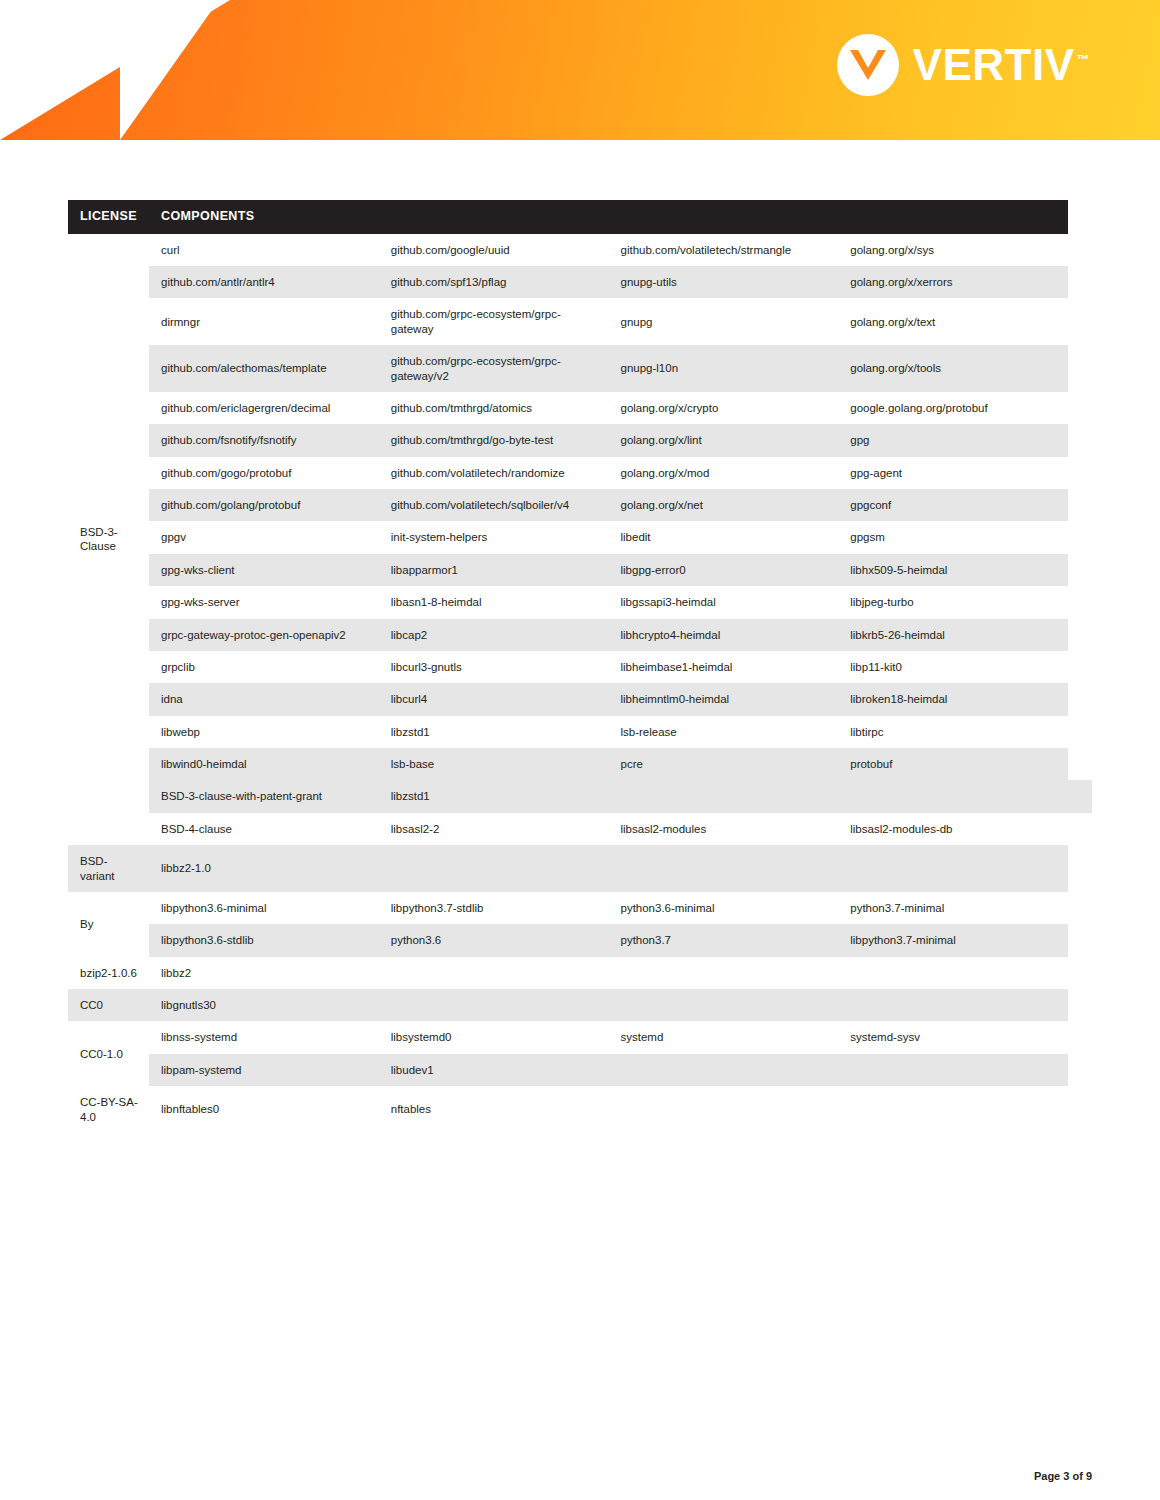VERTIV™
| LICENSE | COMPONENTS |
| --- | --- |
| BSD-3-Clause | curl | github.com/google/uuid | github.com/volatiletech/strmangle | golang.org/x/sys |
| github.com/antlr/antlr4 | github.com/spf13/pflag | gnupg-utils | golang.org/x/xerrors |
| dirmngr | github.com/grpc-ecosystem/grpc-gateway | gnupg | golang.org/x/text |
| github.com/alecthomas/template | github.com/grpc-ecosystem/grpc-gateway/v2 | gnupg-l10n | golang.org/x/tools |
| github.com/ericlagergren/decimal | github.com/tmthrgd/atomics | golang.org/x/crypto | google.golang.org/protobuf |
| github.com/fsnotify/fsnotify | github.com/tmthrgd/go-byte-test | golang.org/x/lint | gpg |
| github.com/gogo/protobuf | github.com/volatiletech/randomize | golang.org/x/mod | gpg-agent |
| github.com/golang/protobuf | github.com/volatiletech/sqlboiler/v4 | golang.org/x/net | gpgconf |
| gpgv | init-system-helpers | libedit | gpgsm |
| gpg-wks-client | libapparmor1 | libgpg-error0 | libhx509-5-heimdal |
| gpg-wks-server | libasn1-8-heimdal | libgssapi3-heimdal | libjpeg-turbo |
| grpc-gateway-protoc-gen-openapiv2 | libcap2 | libhcrypto4-heimdal | libkrb5-26-heimdal |
| grpclib | libcurl3-gnutls | libheimbase1-heimdal | libp11-kit0 |
| idna | libcurl4 | libheimntlm0-heimdal | libroken18-heimdal |
| libwebp | libzstd1 | lsb-release | libtirpc |
| libwind0-heimdal | lsb-base | pcre | protobuf |
| BSD-3-clause-with-patent-grant | libzstd1 |
| BSD-4-clause | libsasl2-2 | libsasl2-modules | libsasl2-modules-db | |
| BSD-variant | libbz2-1.0 |
| By | libpython3.6-minimal | libpython3.7-stdlib | python3.6-minimal | python3.7-minimal |
| libpython3.6-stdlib | python3.6 | python3.7 | libpython3.7-minimal |
| bzip2-1.0.6 | libbz2 |
| CC0 | libgnutls30 |
| CC0-1.0 | libnss-systemd | libsystemd0 | systemd | systemd-sysv |
| libpam-systemd | libudev1 | | |
| CC-BY-SA-4.0 | libnftables0 | nftables | | |
Page 3 of 9